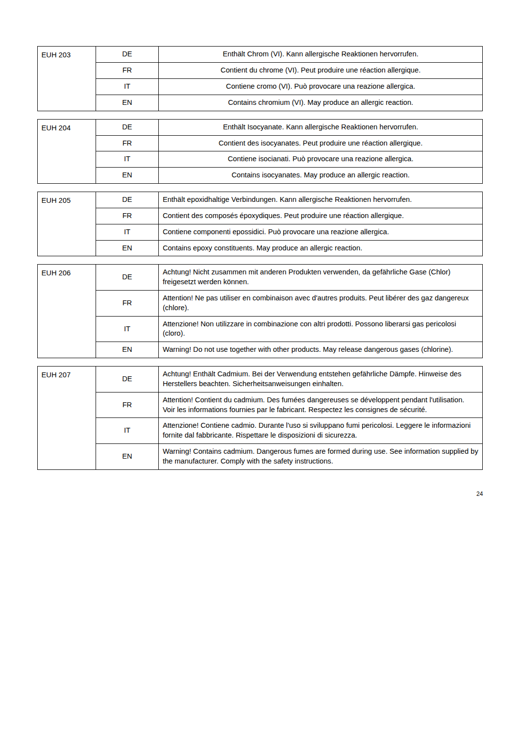| EUH 203 | DE | Enthält Chrom (VI). Kann allergische Reaktionen hervorrufen. |
| FR | Contient du chrome (VI). Peut produire une réaction allergique. |
| IT | Contiene cromo (VI). Può provocare una reazione allergica. |
| EN | Contains chromium (VI). May produce an allergic reaction. |
| EUH 204 | DE | Enthält Isocyanate. Kann allergische Reaktionen hervorrufen. |
| FR | Contient des isocyanates. Peut produire une réaction allergique. |
| IT | Contiene isocianati. Può provocare una reazione allergica. |
| EN | Contains isocyanates. May produce an allergic reaction. |
| EUH 205 | DE | Enthält epoxidhaltige Verbindungen. Kann allergische Reaktionen hervorrufen. |
| FR | Contient des composés époxydiques. Peut produire une réaction allergique. |
| IT | Contiene componenti epossidici. Può provocare una reazione allergica. |
| EN | Contains epoxy constituents. May produce an allergic reaction. |
| EUH 206 | DE | Achtung! Nicht zusammen mit anderen Produkten verwenden, da gefährliche Gase (Chlor) freigesetzt werden können. |
| FR | Attention! Ne pas utiliser en combinaison avec d'autres produits. Peut libérer des gaz dangereux (chlore). |
| IT | Attenzione! Non utilizzare in combinazione con altri prodotti. Possono liberarsi gas pericolosi (cloro). |
| EN | Warning! Do not use together with other products. May release dangerous gases (chlorine). |
| EUH 207 | DE | Achtung! Enthält Cadmium. Bei der Verwendung entstehen gefährliche Dämpfe. Hinweise des Herstellers beachten. Sicherheitsanweisungen einhalten. |
| FR | Attention! Contient du cadmium. Des fumées dangereuses se développent pendant l'utilisation. Voir les informations fournies par le fabricant. Respectez les consignes de sécurité. |
| IT | Attenzione! Contiene cadmio. Durante l'uso si sviluppano fumi pericolosi. Leggere le informazioni fornite dal fabbricante. Rispettare le disposizioni di sicurezza. |
| EN | Warning! Contains cadmium. Dangerous fumes are formed during use. See information supplied by the manufacturer. Comply with the safety instructions. |
24